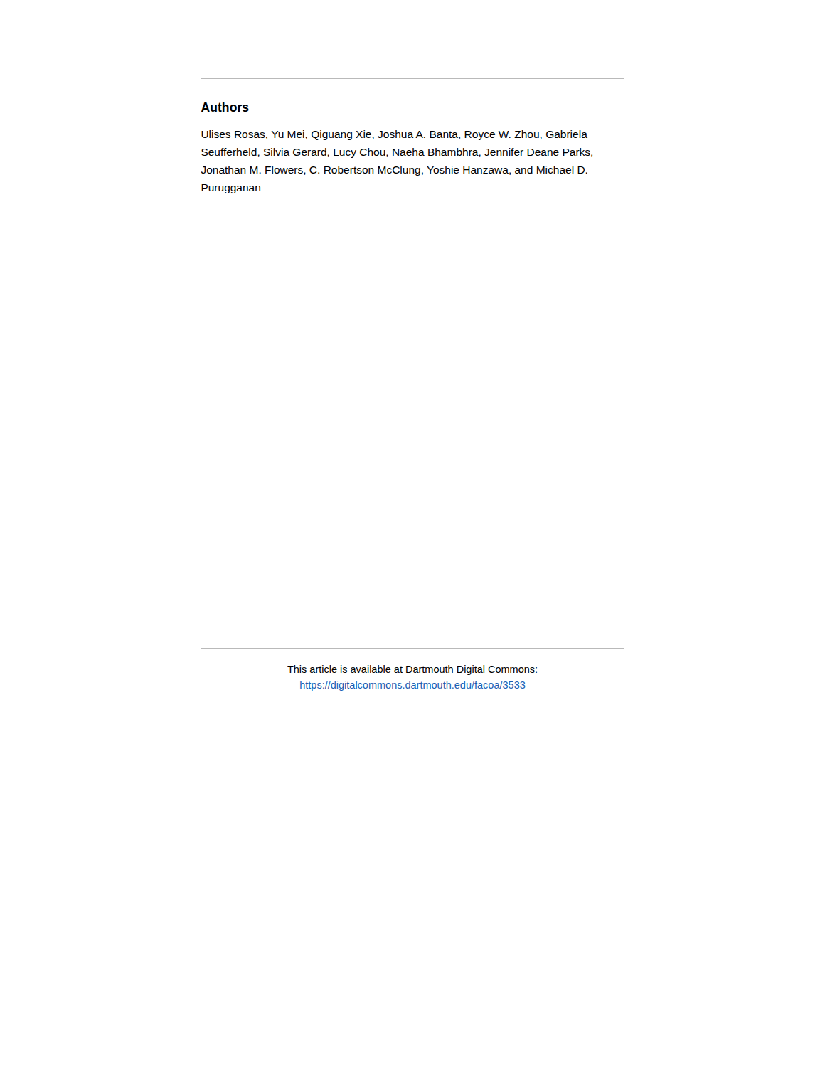Authors
Ulises Rosas, Yu Mei, Qiguang Xie, Joshua A. Banta, Royce W. Zhou, Gabriela Seufferheld, Silvia Gerard, Lucy Chou, Naeha Bhambhra, Jennifer Deane Parks, Jonathan M. Flowers, C. Robertson McClung, Yoshie Hanzawa, and Michael D. Purugganan
This article is available at Dartmouth Digital Commons: https://digitalcommons.dartmouth.edu/facoa/3533